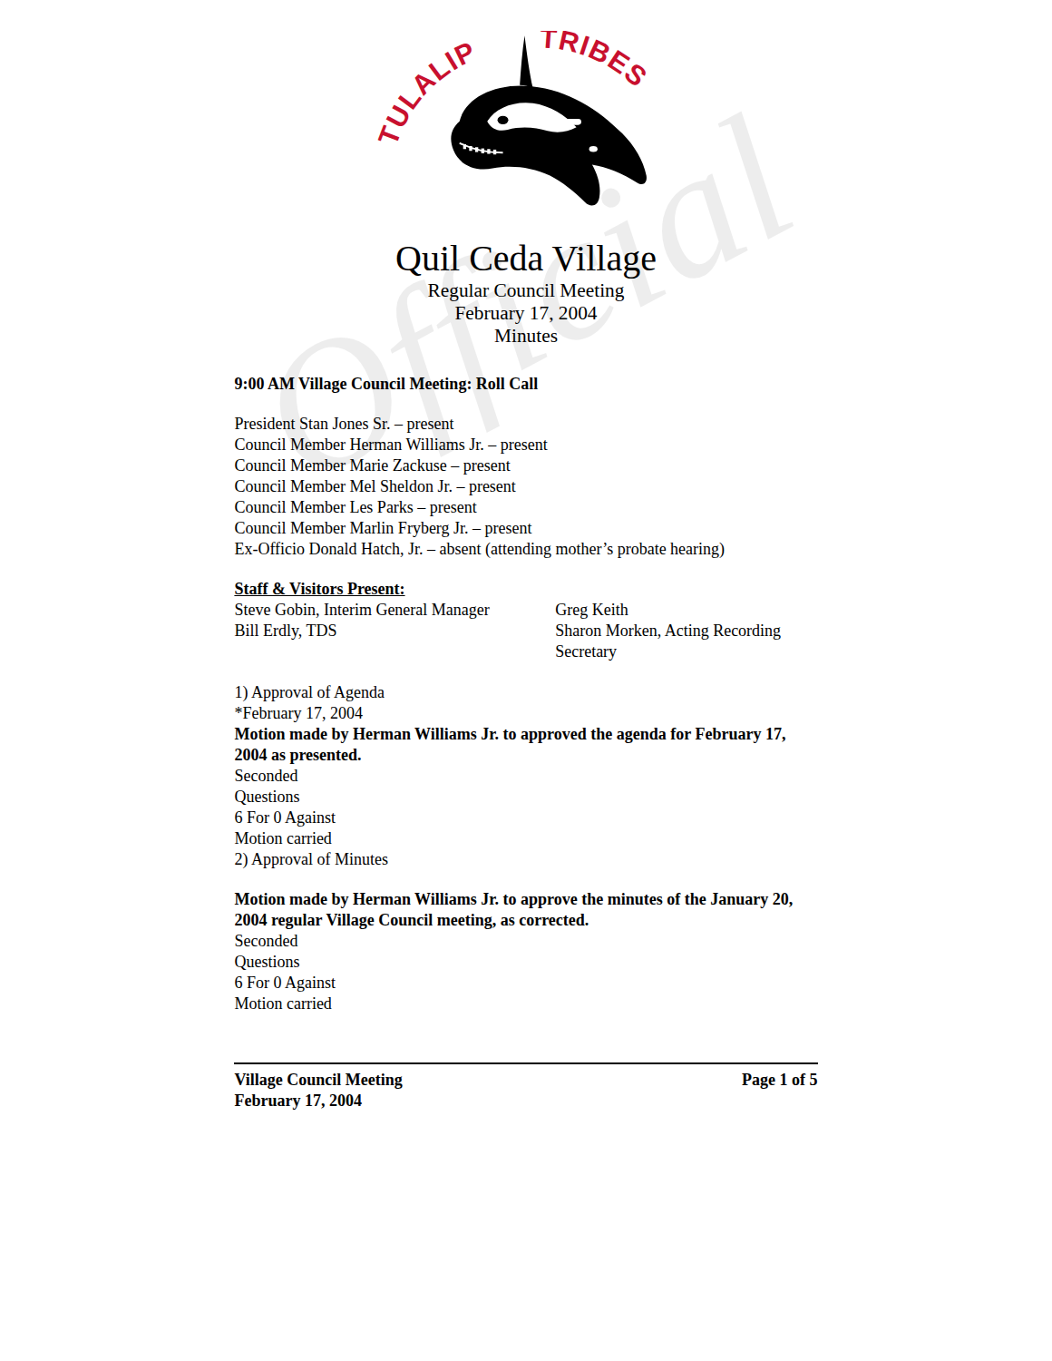Official
TULALIP TRIBES
Quil Ceda Village
Regular Council Meeting
February 17, 2004
Minutes
9:00 AM Village Council Meeting: Roll Call
President Stan Jones Sr. – present
Council Member Herman Williams Jr. – present
Council Member Marie Zackuse – present
Council Member Mel Sheldon Jr. – present
Council Member Les Parks – present
Council Member Marlin Fryberg Jr. – present
Ex-Officio Donald Hatch, Jr. – absent (attending mother’s probate hearing)
Staff & Visitors Present:
| Steve Gobin, Interim General Manager | Greg Keith |
| Bill Erdly, TDS | Sharon Morken, Acting Recording Secretary |
1) Approval of Agenda
*February 17, 2004
Motion made by Herman Williams Jr. to approved the agenda for February 17, 2004 as presented.
Seconded
Questions
6 For 0 Against
Motion carried
2) Approval of Minutes
Motion made by Herman Williams Jr. to approve the minutes of the January 20, 2004 regular Village Council meeting, as corrected.
Seconded
Questions
6 For 0 Against
Motion carried
Village Council Meeting
February 17, 2004
Page 1 of 5